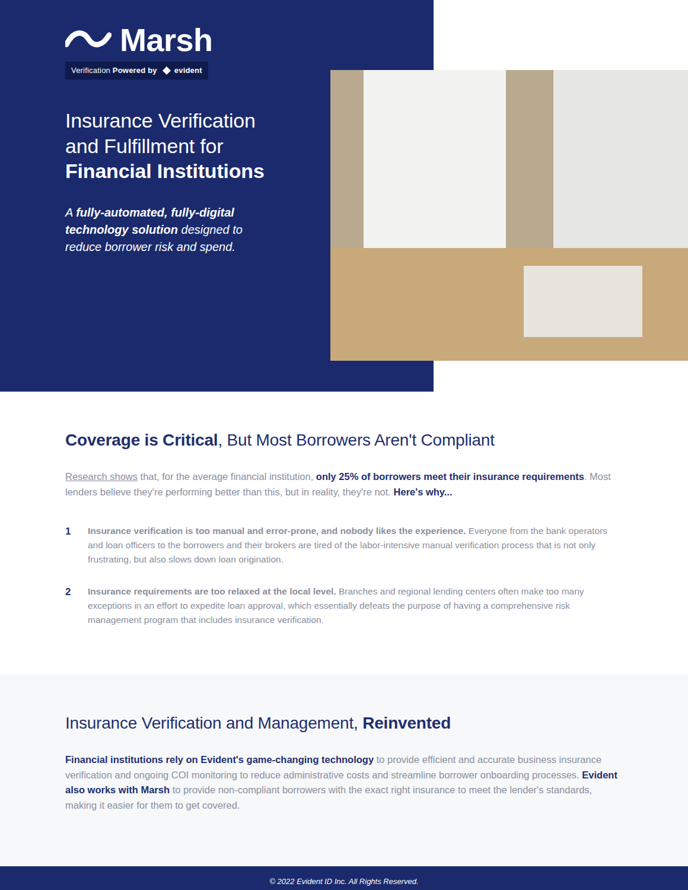Marsh
Verification Powered by evident
Insurance Verification
and Fulfillment for
Financial Institutions
A fully-automated, fully-digital technology solution designed to reduce borrower risk and spend.
Coverage is Critical, But Most Borrowers Aren't Compliant
Research shows that, for the average financial institution, only 25% of borrowers meet their insurance requirements. Most lenders believe they're performing better than this, but in reality, they're not. Here's why...
Insurance verification is too manual and error-prone, and nobody likes the experience. Everyone from the bank operators and loan officers to the borrowers and their brokers are tired of the labor-intensive manual verification process that is not only frustrating, but also slows down loan origination.
Insurance requirements are too relaxed at the local level. Branches and regional lending centers often make too many exceptions in an effort to expedite loan approval, which essentially defeats the purpose of having a comprehensive risk management program that includes insurance verification.
Insurance Verification and Management, Reinvented
Financial institutions rely on Evident's game-changing technology to provide efficient and accurate business insurance verification and ongoing COI monitoring to reduce administrative costs and streamline borrower onboarding processes. Evident also works with Marsh to provide non-compliant borrowers with the exact right insurance to meet the lender's standards, making it easier for them to get covered.
© 2022 Evident ID Inc. All Rights Reserved.